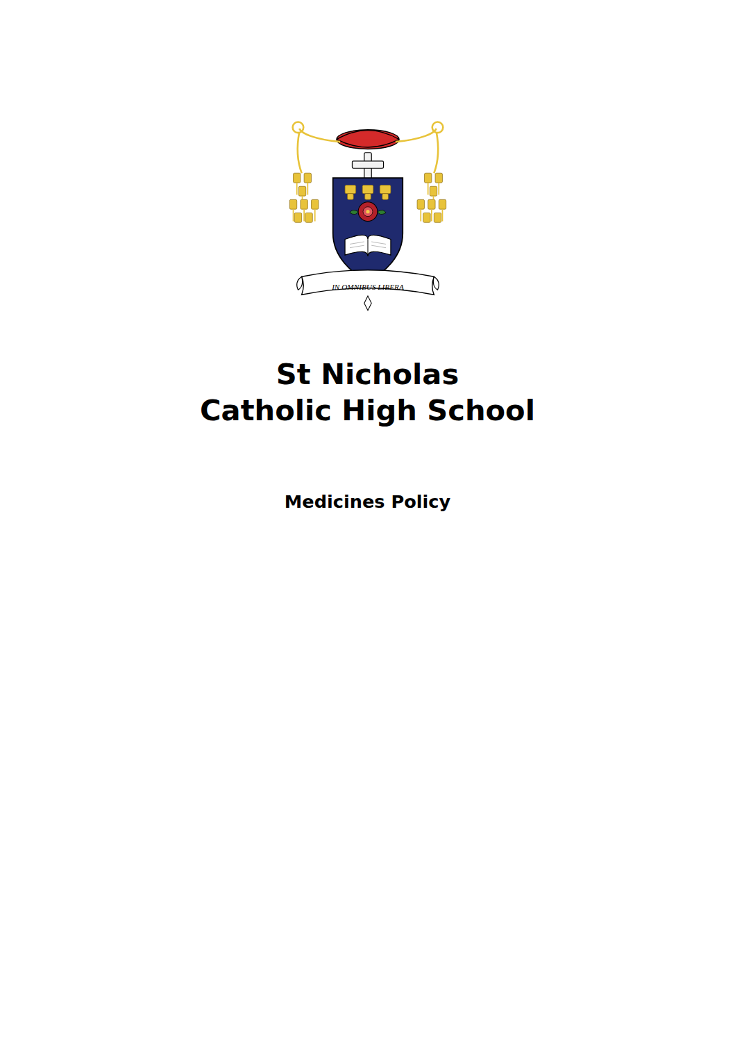IN OMNIBUS LIBERA
St Nicholas
Catholic High School
Medicines Policy